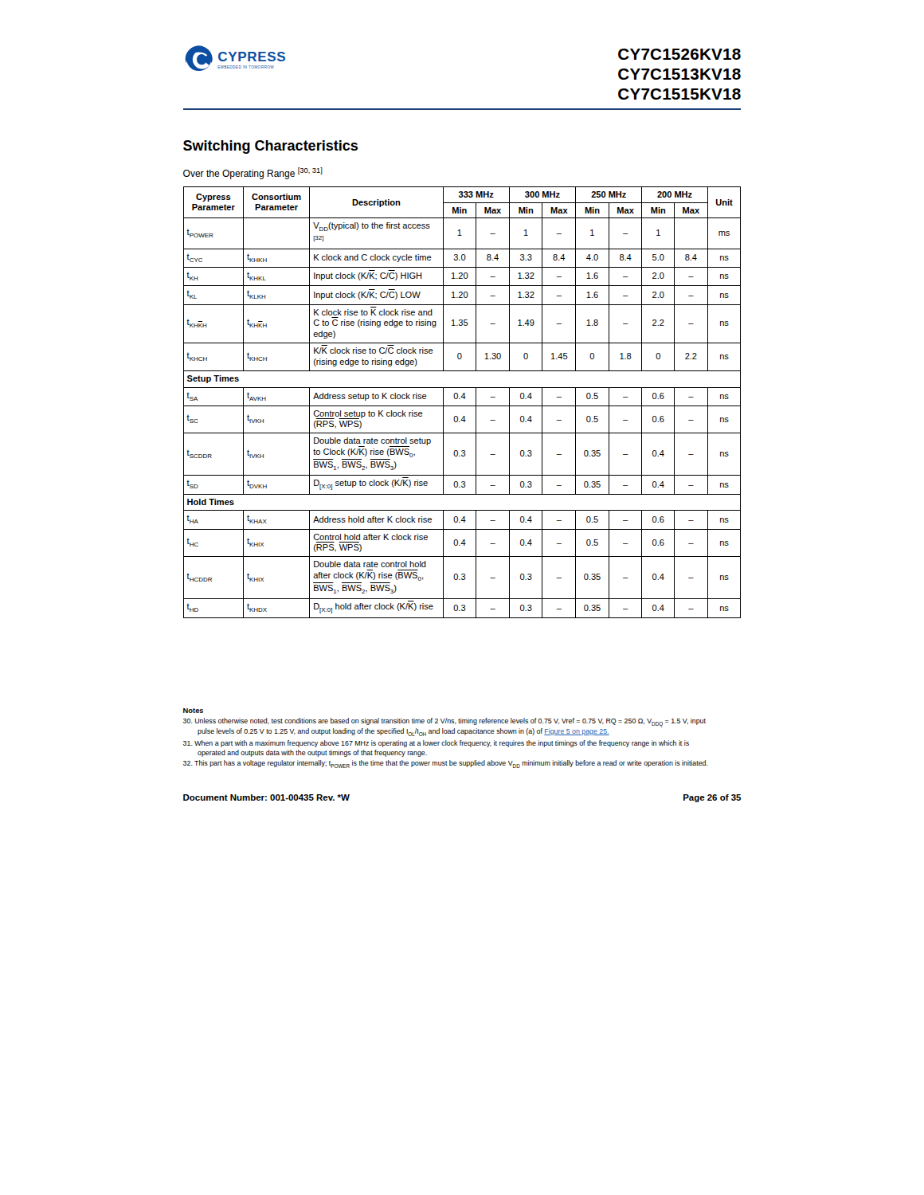CYPRESS EMBEDDED IN TOMORROW
CY7C1526KV18
CY7C1513KV18
CY7C1515KV18
Switching Characteristics
Over the Operating Range [30, 31]
| Cypress Parameter | Consortium Parameter | Description | 333 MHz | 300 MHz | 250 MHz | 200 MHz | Unit |
| --- | --- | --- | --- | --- | --- | --- | --- |
| Min | Max | Min | Max | Min | Max | Min | Max |
| t POWER | | V DD (typical) to the first access [32] | 1 | – | 1 | – | 1 | – | 1 | | ms |
| t CYC | t KHKH | K clock and C clock cycle time | 3.0 | 8.4 | 3.3 | 8.4 | 4.0 | 8.4 | 5.0 | 8.4 | ns |
| t KH | t KHKL | Input clock (K/ K ; C/ C ) HIGH | 1.20 | – | 1.32 | – | 1.6 | – | 2.0 | – | ns |
| t KL | t KLKH | Input clock (K/ K ; C/ C ) LOW | 1.20 | – | 1.32 | – | 1.6 | – | 2.0 | – | ns |
| t KH K H | t KH K H | K clock rise to K clock rise and C to C rise (rising edge to rising edge) | 1.35 | – | 1.49 | – | 1.8 | – | 2.2 | – | ns |
| t KHCH | t KHCH | K/ K clock rise to C/ C clock rise (rising edge to rising edge) | 0 | 1.30 | 0 | 1.45 | 0 | 1.8 | 0 | 2.2 | ns |
| Setup Times |
| t SA | t AVKH | Address setup to K clock rise | 0.4 | – | 0.4 | – | 0.5 | – | 0.6 | – | ns |
| t SC | t IVKH | Control setup to K clock rise ( RPS , WPS ) | 0.4 | – | 0.4 | – | 0.5 | – | 0.6 | – | ns |
| t SCDDR | t IVKH | Double data rate control setup to Clock (K/ K ) rise ( BWS 0 , BWS 1 , BWS 2 , BWS 3 ) | 0.3 | – | 0.3 | – | 0.35 | – | 0.4 | – | ns |
| t SD | t DVKH | D [X:0] setup to clock (K/ K ) rise | 0.3 | – | 0.3 | – | 0.35 | – | 0.4 | – | ns |
| Hold Times |
| t HA | t KHAX | Address hold after K clock rise | 0.4 | – | 0.4 | – | 0.5 | – | 0.6 | – | ns |
| t HC | t KHIX | Control hold after K clock rise ( RPS , WPS ) | 0.4 | – | 0.4 | – | 0.5 | – | 0.6 | – | ns |
| t HCDDR | t KHIX | Double data rate control hold after clock (K/ K ) rise ( BWS 0 , BWS 1 , BWS 2 , BWS 3 ) | 0.3 | – | 0.3 | – | 0.35 | – | 0.4 | – | ns |
| t HD | t KHDX | D [X:0] hold after clock (K/ K ) rise | 0.3 | – | 0.3 | – | 0.35 | – | 0.4 | – | ns |
Notes
30. Unless otherwise noted, test conditions are based on signal transition time of 2 V/ns, timing reference levels of 0.75 V, Vref = 0.75 V, RQ = 250 Ω, VDDQ = 1.5 V, input pulse levels of 0.25 V to 1.25 V, and output loading of the specified IOL/IOH and load capacitance shown in (a) of Figure 5 on page 25.
31. When a part with a maximum frequency above 167 MHz is operating at a lower clock frequency, it requires the input timings of the frequency range in which it is operated and outputs data with the output timings of that frequency range.
32. This part has a voltage regulator internally; tPOWER is the time that the power must be supplied above VDD minimum initially before a read or write operation is initiated.
Document Number: 001-00435 Rev. *W
Page 26 of 35